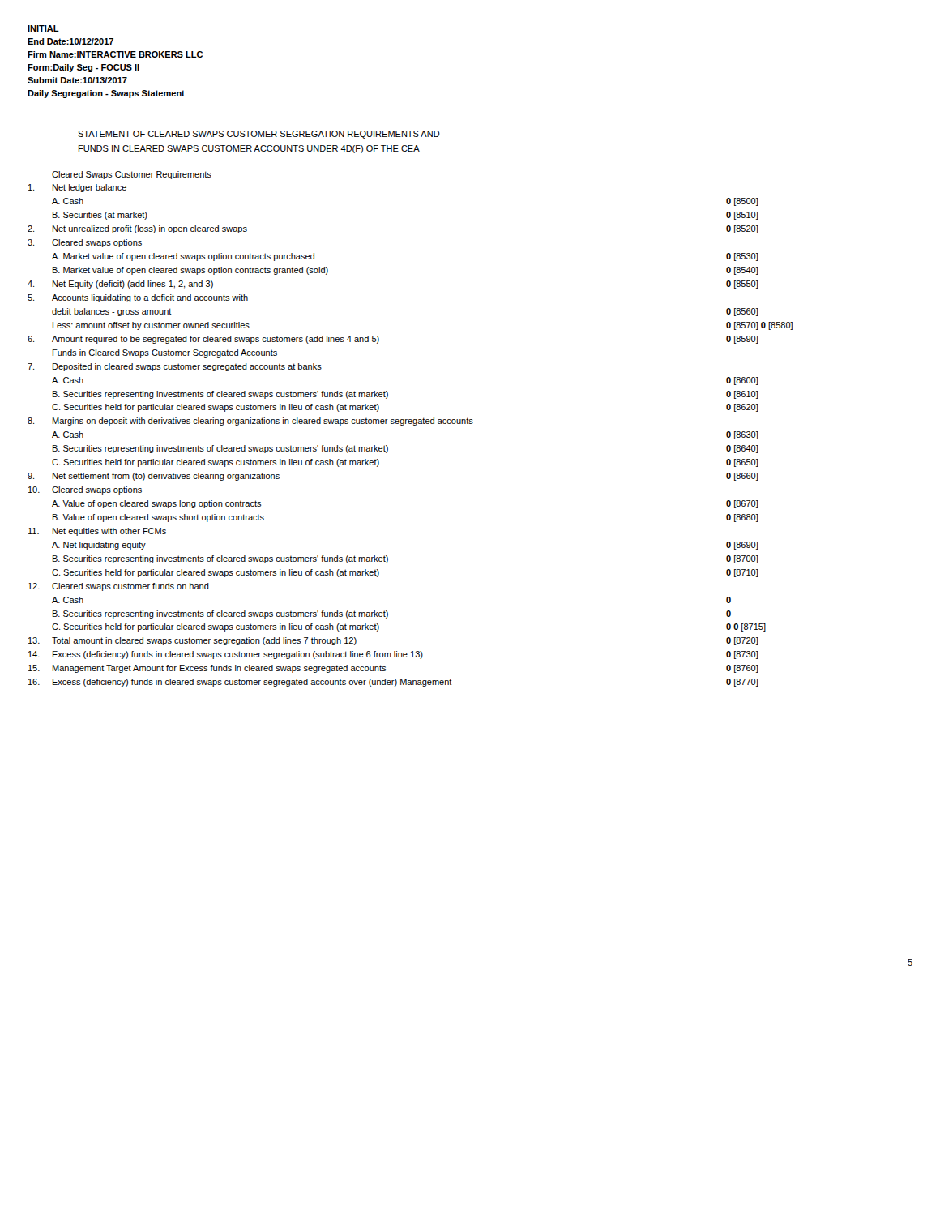INITIAL
End Date:10/12/2017
Firm Name:INTERACTIVE BROKERS LLC
Form:Daily Seg - FOCUS II
Submit Date:10/13/2017
Daily Segregation - Swaps Statement
STATEMENT OF CLEARED SWAPS CUSTOMER SEGREGATION REQUIREMENTS AND
FUNDS IN CLEARED SWAPS CUSTOMER ACCOUNTS UNDER 4D(F) OF THE CEA
| | Cleared Swaps Customer Requirements | |
| 1. | Net ledger balance | |
| | A. Cash | 0 [8500] |
| | B. Securities (at market) | 0 [8510] |
| 2. | Net unrealized profit (loss) in open cleared swaps | 0 [8520] |
| 3. | Cleared swaps options | |
| | A. Market value of open cleared swaps option contracts purchased | 0 [8530] |
| | B. Market value of open cleared swaps option contracts granted (sold) | 0 [8540] |
| 4. | Net Equity (deficit) (add lines 1, 2, and 3) | 0 [8550] |
| 5. | Accounts liquidating to a deficit and accounts with | |
| | debit balances - gross amount | 0 [8560] |
| | Less: amount offset by customer owned securities | 0 [8570] 0 [8580] |
| 6. | Amount required to be segregated for cleared swaps customers (add lines 4 and 5) | 0 [8590] |
| | Funds in Cleared Swaps Customer Segregated Accounts | |
| 7. | Deposited in cleared swaps customer segregated accounts at banks | |
| | A. Cash | 0 [8600] |
| | B. Securities representing investments of cleared swaps customers' funds (at market) | 0 [8610] |
| | C. Securities held for particular cleared swaps customers in lieu of cash (at market) | 0 [8620] |
| 8. | Margins on deposit with derivatives clearing organizations in cleared swaps customer segregated accounts | |
| | A. Cash | 0 [8630] |
| | B. Securities representing investments of cleared swaps customers' funds (at market) | 0 [8640] |
| | C. Securities held for particular cleared swaps customers in lieu of cash (at market) | 0 [8650] |
| 9. | Net settlement from (to) derivatives clearing organizations | 0 [8660] |
| 10. | Cleared swaps options | |
| | A. Value of open cleared swaps long option contracts | 0 [8670] |
| | B. Value of open cleared swaps short option contracts | 0 [8680] |
| 11. | Net equities with other FCMs | |
| | A. Net liquidating equity | 0 [8690] |
| | B. Securities representing investments of cleared swaps customers' funds (at market) | 0 [8700] |
| | C. Securities held for particular cleared swaps customers in lieu of cash (at market) | 0 [8710] |
| 12. | Cleared swaps customer funds on hand | |
| | A. Cash | 0 |
| | B. Securities representing investments of cleared swaps customers' funds (at market) | 0 |
| | C. Securities held for particular cleared swaps customers in lieu of cash (at market) | 0 0 [8715] |
| 13. | Total amount in cleared swaps customer segregation (add lines 7 through 12) | 0 [8720] |
| 14. | Excess (deficiency) funds in cleared swaps customer segregation (subtract line 6 from line 13) | 0 [8730] |
| 15. | Management Target Amount for Excess funds in cleared swaps segregated accounts | 0 [8760] |
| 16. | Excess (deficiency) funds in cleared swaps customer segregated accounts over (under) Management | 0 [8770] |
5